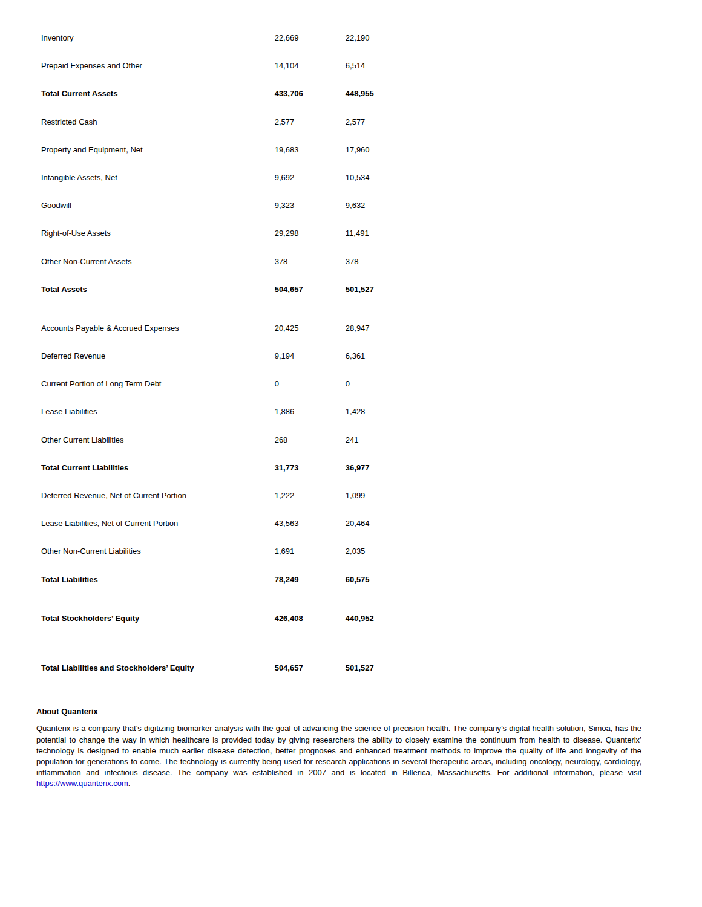| Inventory | 22,669 | 22,190 |
| Prepaid Expenses and Other | 14,104 | 6,514 |
| Total Current Assets | 433,706 | 448,955 |
| Restricted Cash | 2,577 | 2,577 |
| Property and Equipment, Net | 19,683 | 17,960 |
| Intangible Assets, Net | 9,692 | 10,534 |
| Goodwill | 9,323 | 9,632 |
| Right-of-Use Assets | 29,298 | 11,491 |
| Other Non-Current Assets | 378 | 378 |
| Total Assets | 504,657 | 501,527 |
| Accounts Payable & Accrued Expenses | 20,425 | 28,947 |
| Deferred Revenue | 9,194 | 6,361 |
| Current Portion of Long Term Debt | 0 | 0 |
| Lease Liabilities | 1,886 | 1,428 |
| Other Current Liabilities | 268 | 241 |
| Total Current Liabilities | 31,773 | 36,977 |
| Deferred Revenue, Net of Current Portion | 1,222 | 1,099 |
| Lease Liabilities, Net of Current Portion | 43,563 | 20,464 |
| Other Non-Current Liabilities | 1,691 | 2,035 |
| Total Liabilities | 78,249 | 60,575 |
| Total Stockholders’ Equity | 426,408 | 440,952 |
| Total Liabilities and Stockholders’ Equity | 504,657 | 501,527 |
About Quanterix
Quanterix is a company that’s digitizing biomarker analysis with the goal of advancing the science of precision health. The company’s digital health solution, Simoa, has the potential to change the way in which healthcare is provided today by giving researchers the ability to closely examine the continuum from health to disease. Quanterix’ technology is designed to enable much earlier disease detection, better prognoses and enhanced treatment methods to improve the quality of life and longevity of the population for generations to come. The technology is currently being used for research applications in several therapeutic areas, including oncology, neurology, cardiology, inflammation and infectious disease. The company was established in 2007 and is located in Billerica, Massachusetts. For additional information, please visit https://www.quanterix.com.